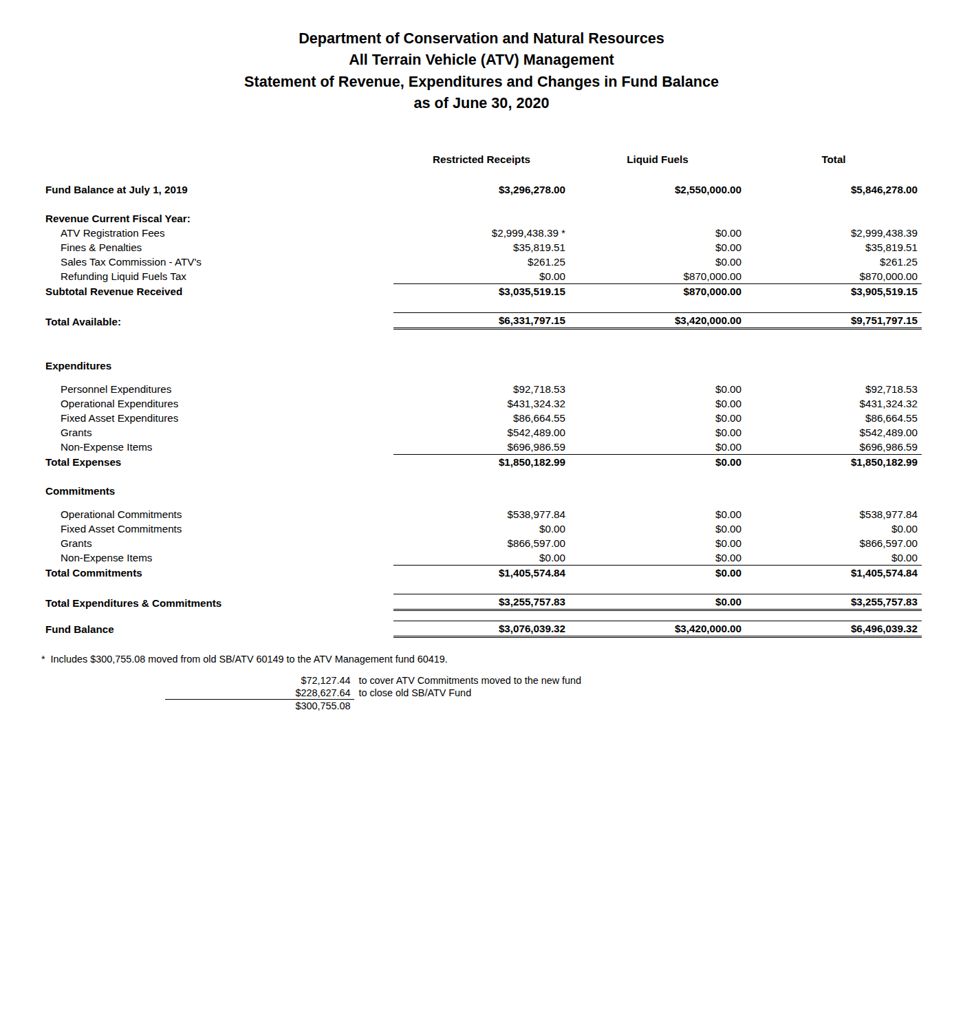Department of Conservation and Natural Resources
All Terrain Vehicle (ATV) Management
Statement of Revenue, Expenditures and Changes in Fund Balance
as of June 30, 2020
| | Restricted Receipts | Liquid Fuels | Total |
| --- | --- | --- | --- |
| Fund Balance at July 1, 2019 | $3,296,278.00 | $2,550,000.00 | $5,846,278.00 |
| Revenue Current Fiscal Year: | | | |
| ATV Registration Fees | $2,999,438.39 * | $0.00 | $2,999,438.39 |
| Fines & Penalties | $35,819.51 | $0.00 | $35,819.51 |
| Sales Tax Commission - ATV's | $261.25 | $0.00 | $261.25 |
| Refunding Liquid Fuels Tax | $0.00 | $870,000.00 | $870,000.00 |
| Subtotal Revenue Received | $3,035,519.15 | $870,000.00 | $3,905,519.15 |
| Total Available: | $6,331,797.15 | $3,420,000.00 | $9,751,797.15 |
| Expenditures | | | |
| Personnel Expenditures | $92,718.53 | $0.00 | $92,718.53 |
| Operational Expenditures | $431,324.32 | $0.00 | $431,324.32 |
| Fixed Asset Expenditures | $86,664.55 | $0.00 | $86,664.55 |
| Grants | $542,489.00 | $0.00 | $542,489.00 |
| Non-Expense Items | $696,986.59 | $0.00 | $696,986.59 |
| Total Expenses | $1,850,182.99 | $0.00 | $1,850,182.99 |
| Commitments | | | |
| Operational Commitments | $538,977.84 | $0.00 | $538,977.84 |
| Fixed Asset Commitments | $0.00 | $0.00 | $0.00 |
| Grants | $866,597.00 | $0.00 | $866,597.00 |
| Non-Expense Items | $0.00 | $0.00 | $0.00 |
| Total Commitments | $1,405,574.84 | $0.00 | $1,405,574.84 |
| Total Expenditures & Commitments | $3,255,757.83 | $0.00 | $3,255,757.83 |
| Fund Balance | $3,076,039.32 | $3,420,000.00 | $6,496,039.32 |
* Includes $300,755.08 moved from old SB/ATV 60149 to the ATV Management fund 60419.
| $72,127.44 | to cover ATV Commitments moved to the new fund |
| $228,627.64 | to close old SB/ATV Fund |
| $300,755.08 | |